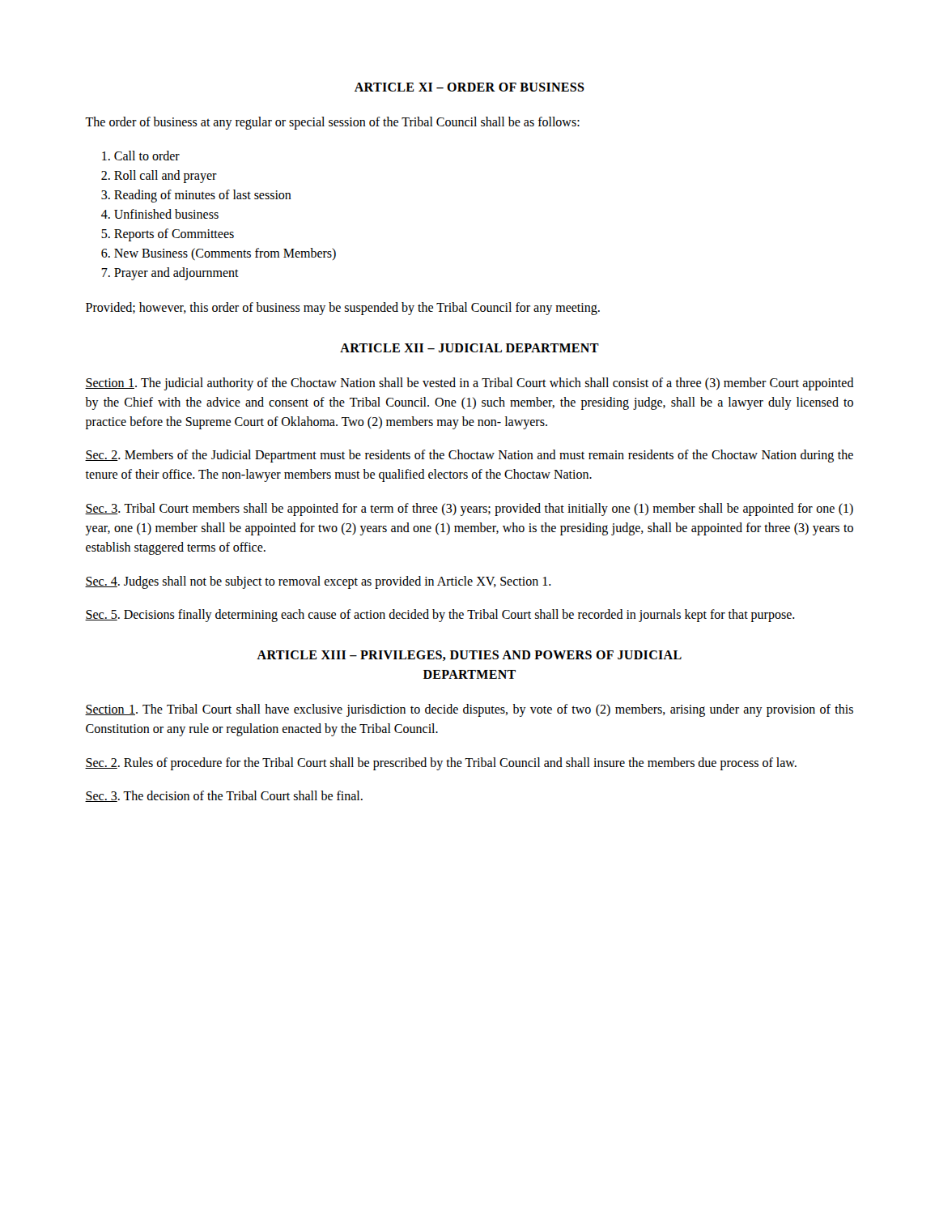ARTICLE XI – ORDER OF BUSINESS
The order of business at any regular or special session of the Tribal Council shall be as follows:
Call to order
Roll call and prayer
Reading of minutes of last session
Unfinished business
Reports of Committees
New Business (Comments from Members)
Prayer and adjournment
Provided; however, this order of business may be suspended by the Tribal Council for any meeting.
ARTICLE XII – JUDICIAL DEPARTMENT
Section 1. The judicial authority of the Choctaw Nation shall be vested in a Tribal Court which shall consist of a three (3) member Court appointed by the Chief with the advice and consent of the Tribal Council. One (1) such member, the presiding judge, shall be a lawyer duly licensed to practice before the Supreme Court of Oklahoma. Two (2) members may be non- lawyers.
Sec. 2. Members of the Judicial Department must be residents of the Choctaw Nation and must remain residents of the Choctaw Nation during the tenure of their office. The non-lawyer members must be qualified electors of the Choctaw Nation.
Sec. 3. Tribal Court members shall be appointed for a term of three (3) years; provided that initially one (1) member shall be appointed for one (1) year, one (1) member shall be appointed for two (2) years and one (1) member, who is the presiding judge, shall be appointed for three (3) years to establish staggered terms of office.
Sec. 4. Judges shall not be subject to removal except as provided in Article XV, Section 1.
Sec. 5. Decisions finally determining each cause of action decided by the Tribal Court shall be recorded in journals kept for that purpose.
ARTICLE XIII – PRIVILEGES, DUTIES AND POWERS OF JUDICIAL
DEPARTMENT
Section 1. The Tribal Court shall have exclusive jurisdiction to decide disputes, by vote of two (2) members, arising under any provision of this Constitution or any rule or regulation enacted by the Tribal Council.
Sec. 2. Rules of procedure for the Tribal Court shall be prescribed by the Tribal Council and shall insure the members due process of law.
Sec. 3. The decision of the Tribal Court shall be final.